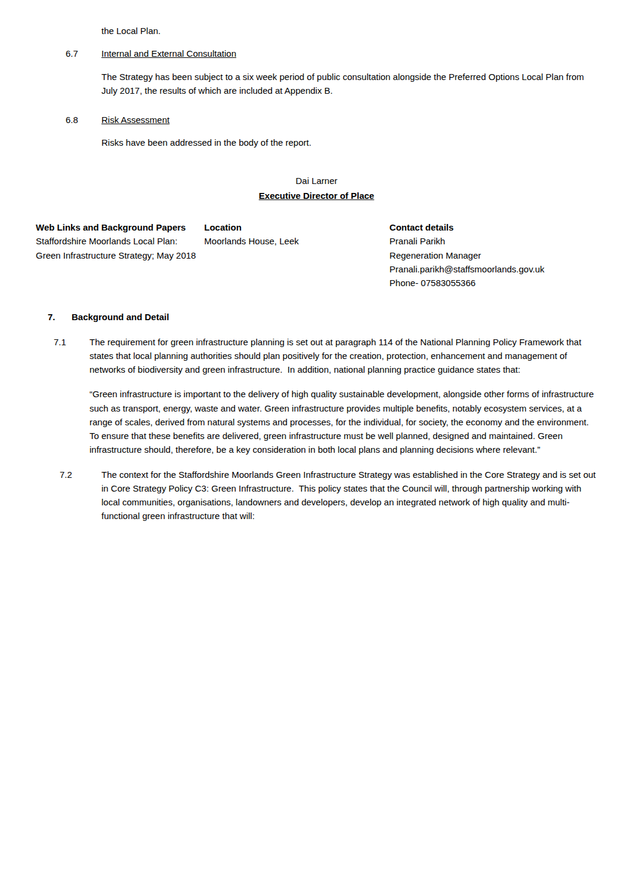the Local Plan.
6.7 Internal and External Consultation
The Strategy has been subject to a six week period of public consultation alongside the Preferred Options Local Plan from July 2017, the results of which are included at Appendix B.
6.8 Risk Assessment
Risks have been addressed in the body of the report.
Dai Larner
Executive Director of Place
| Web Links and Background Papers | Location | Contact details |
| --- | --- | --- |
| Staffordshire Moorlands Local Plan: Green Infrastructure Strategy; May 2018 | Moorlands House, Leek | Pranali Parikh Regeneration Manager Pranali.parikh@staffsmoorlands.gov.uk Phone- 07583055366 |
7. Background and Detail
7.1 The requirement for green infrastructure planning is set out at paragraph 114 of the National Planning Policy Framework that states that local planning authorities should plan positively for the creation, protection, enhancement and management of networks of biodiversity and green infrastructure. In addition, national planning practice guidance states that:
“Green infrastructure is important to the delivery of high quality sustainable development, alongside other forms of infrastructure such as transport, energy, waste and water. Green infrastructure provides multiple benefits, notably ecosystem services, at a range of scales, derived from natural systems and processes, for the individual, for society, the economy and the environment. To ensure that these benefits are delivered, green infrastructure must be well planned, designed and maintained. Green infrastructure should, therefore, be a key consideration in both local plans and planning decisions where relevant.”
7.2 The context for the Staffordshire Moorlands Green Infrastructure Strategy was established in the Core Strategy and is set out in Core Strategy Policy C3: Green Infrastructure. This policy states that the Council will, through partnership working with local communities, organisations, landowners and developers, develop an integrated network of high quality and multi-functional green infrastructure that will: